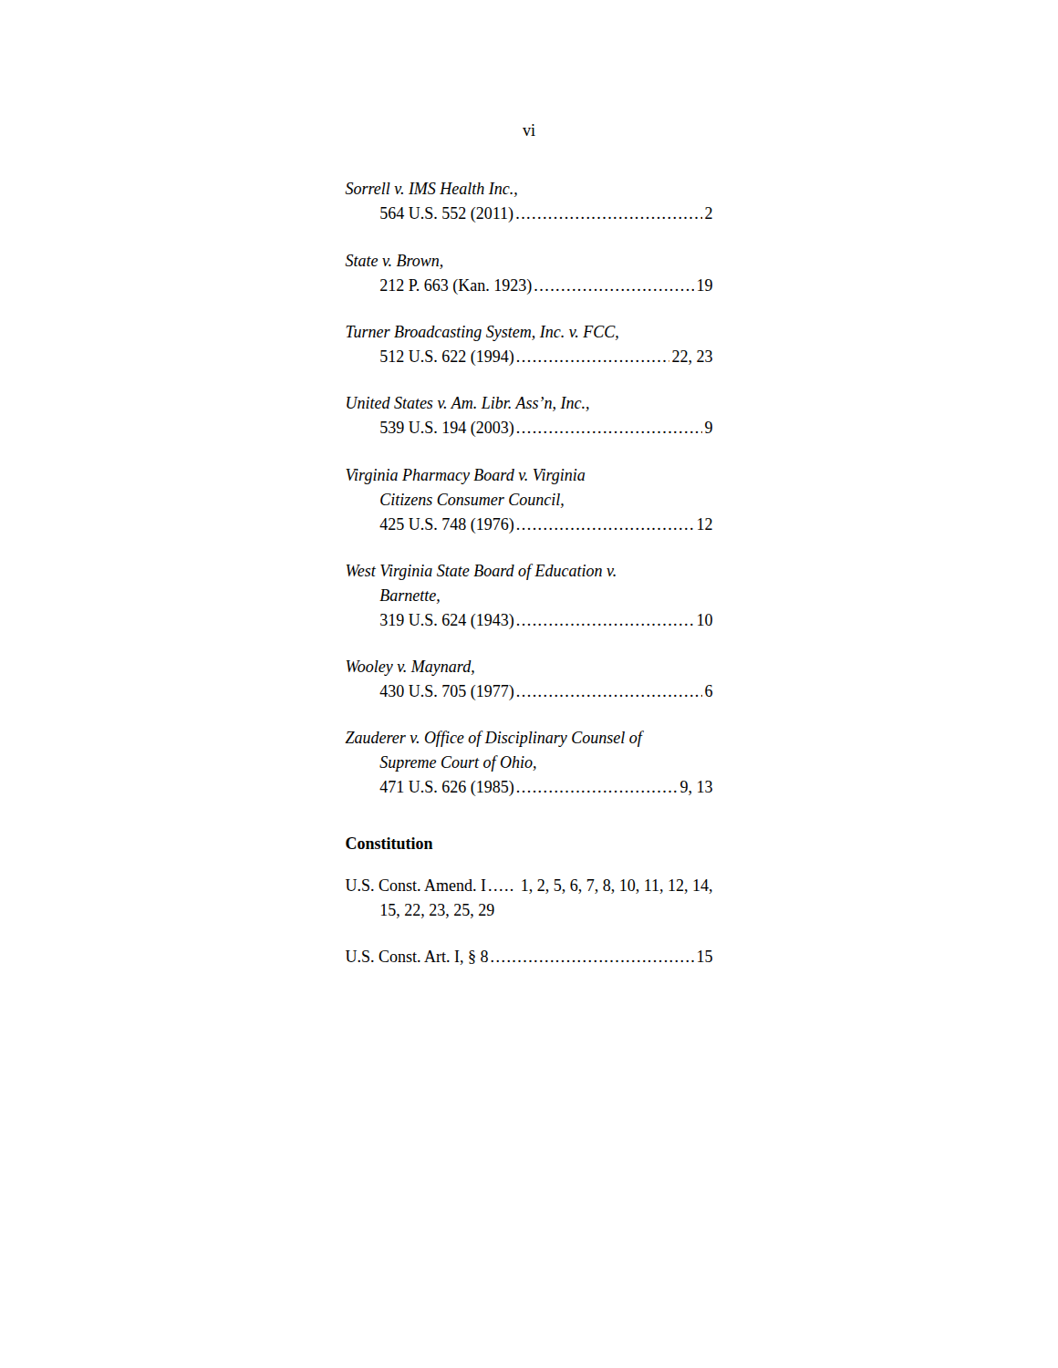vi
Sorrell v. IMS Health Inc.,
564 U.S. 552 (2011).................................................................................................. 2
State v. Brown,
212 P. 663 (Kan. 1923).................................................................................................. 19
Turner Broadcasting System, Inc. v. FCC,
512 U.S. 622 (1994).................................................................................................. 22, 23
United States v. Am. Libr. Ass’n, Inc.,
539 U.S. 194 (2003).................................................................................................. 9
Virginia Pharmacy Board v. Virginia
Citizens Consumer Council,
425 U.S. 748 (1976).................................................................................................. 12
West Virginia State Board of Education v.
Barnette,
319 U.S. 624 (1943).................................................................................................. 10
Wooley v. Maynard,
430 U.S. 705 (1977).................................................................................................. 6
Zauderer v. Office of Disciplinary Counsel of
Supreme Court of Ohio,
471 U.S. 626 (1985).................................................................................................. 9, 13
Constitution
U.S. Const. Amend. I..... 1, 2, 5, 6, 7, 8, 10, 11, 12, 14,
15, 22, 23, 25, 29
U.S. Const. Art. I, § 8.................................................................................................. 15